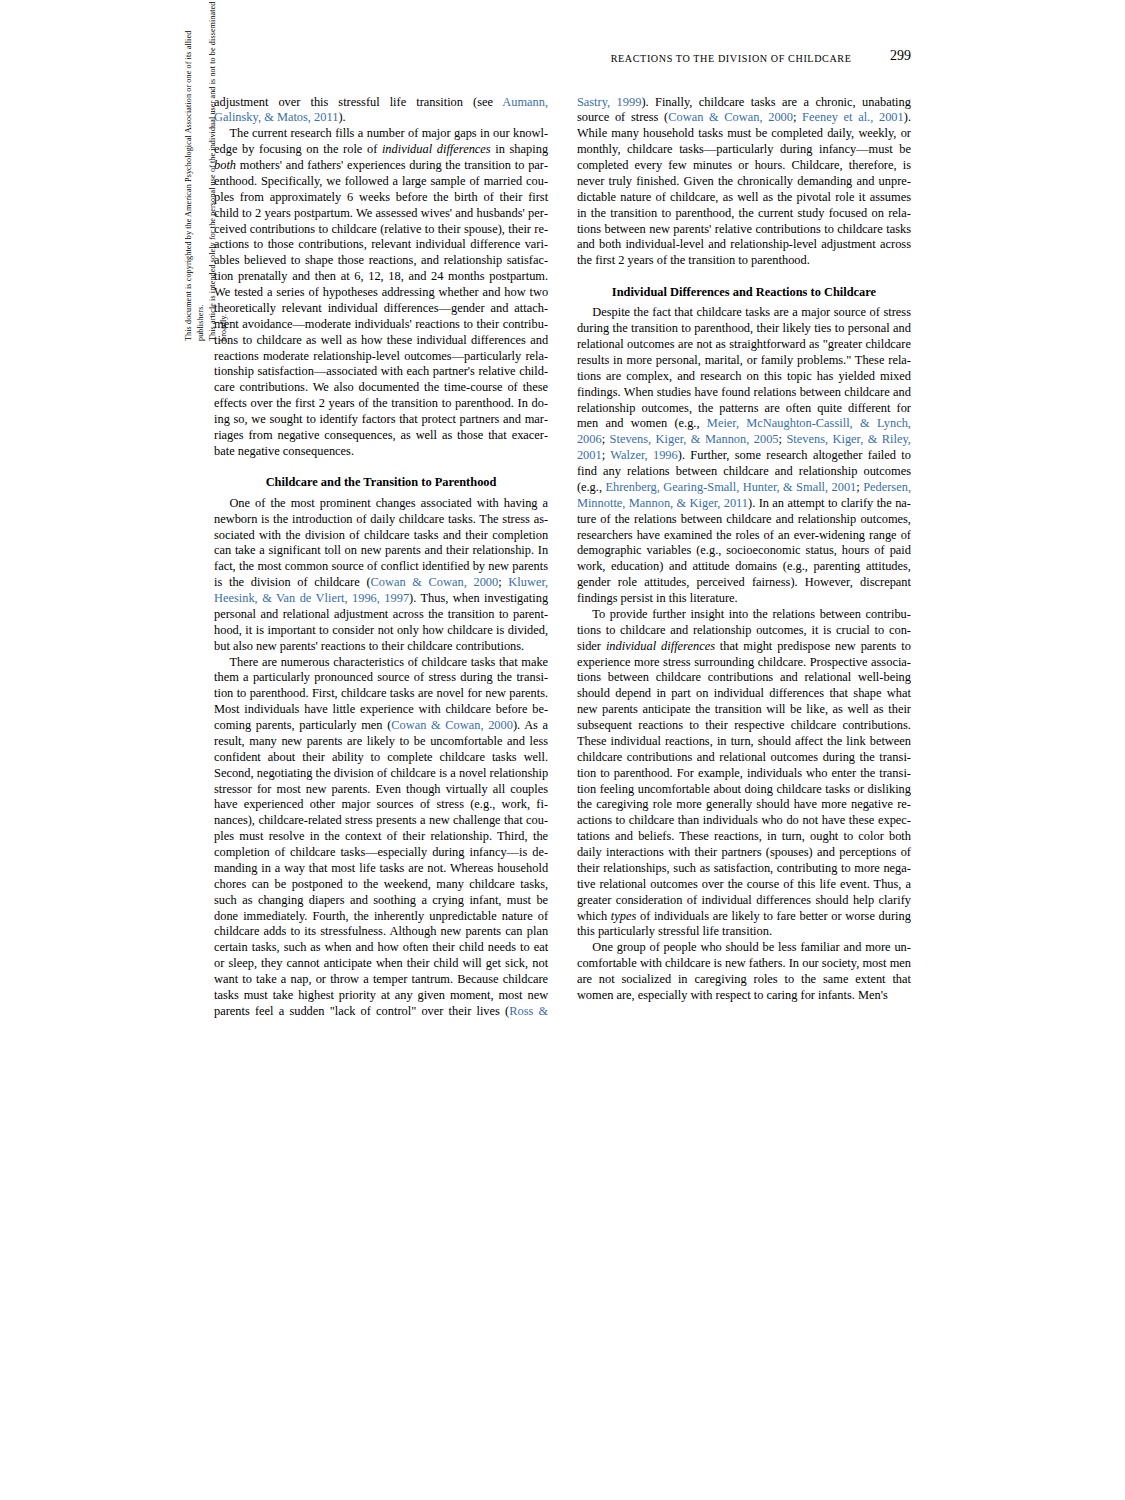This document is copyrighted by the American Psychological Association or one of its allied publishers.
This article is intended solely for the personal use of the individual user and is not to be disseminated broadly.
REACTIONS TO THE DIVISION OF CHILDCARE 299
adjustment over this stressful life transition (see Aumann, Galinsky, & Matos, 2011).
The current research fills a number of major gaps in our knowledge by focusing on the role of individual differences in shaping both mothers' and fathers' experiences during the transition to parenthood. Specifically, we followed a large sample of married couples from approximately 6 weeks before the birth of their first child to 2 years postpartum. We assessed wives' and husbands' perceived contributions to childcare (relative to their spouse), their reactions to those contributions, relevant individual difference variables believed to shape those reactions, and relationship satisfaction prenatally and then at 6, 12, 18, and 24 months postpartum. We tested a series of hypotheses addressing whether and how two theoretically relevant individual differences—gender and attachment avoidance—moderate individuals' reactions to their contributions to childcare as well as how these individual differences and reactions moderate relationship-level outcomes—particularly relationship satisfaction—associated with each partner's relative childcare contributions. We also documented the time-course of these effects over the first 2 years of the transition to parenthood. In doing so, we sought to identify factors that protect partners and marriages from negative consequences, as well as those that exacerbate negative consequences.
Childcare and the Transition to Parenthood
One of the most prominent changes associated with having a newborn is the introduction of daily childcare tasks. The stress associated with the division of childcare tasks and their completion can take a significant toll on new parents and their relationship. In fact, the most common source of conflict identified by new parents is the division of childcare (Cowan & Cowan, 2000; Kluwer, Heesink, & Van de Vliert, 1996, 1997). Thus, when investigating personal and relational adjustment across the transition to parenthood, it is important to consider not only how childcare is divided, but also new parents' reactions to their childcare contributions.
There are numerous characteristics of childcare tasks that make them a particularly pronounced source of stress during the transition to parenthood. First, childcare tasks are novel for new parents. Most individuals have little experience with childcare before becoming parents, particularly men (Cowan & Cowan, 2000). As a result, many new parents are likely to be uncomfortable and less confident about their ability to complete childcare tasks well. Second, negotiating the division of childcare is a novel relationship stressor for most new parents. Even though virtually all couples have experienced other major sources of stress (e.g., work, finances), childcare-related stress presents a new challenge that couples must resolve in the context of their relationship. Third, the completion of childcare tasks—especially during infancy—is demanding in a way that most life tasks are not. Whereas household chores can be postponed to the weekend, many childcare tasks, such as changing diapers and soothing a crying infant, must be done immediately. Fourth, the inherently unpredictable nature of childcare adds to its stressfulness. Although new parents can plan certain tasks, such as when and how often their child needs to eat or sleep, they cannot anticipate when their child will get sick, not want to take a nap, or throw a temper tantrum. Because childcare tasks must take highest priority at any given moment, most new parents feel a sudden "lack of control" over their lives (Ross & Sastry, 1999). Finally, childcare tasks are a chronic, unabating source of stress (Cowan & Cowan, 2000; Feeney et al., 2001). While many household tasks must be completed daily, weekly, or monthly, childcare tasks—particularly during infancy—must be completed every few minutes or hours. Childcare, therefore, is never truly finished. Given the chronically demanding and unpredictable nature of childcare, as well as the pivotal role it assumes in the transition to parenthood, the current study focused on relations between new parents' relative contributions to childcare tasks and both individual-level and relationship-level adjustment across the first 2 years of the transition to parenthood.
Individual Differences and Reactions to Childcare
Despite the fact that childcare tasks are a major source of stress during the transition to parenthood, their likely ties to personal and relational outcomes are not as straightforward as "greater childcare results in more personal, marital, or family problems." These relations are complex, and research on this topic has yielded mixed findings. When studies have found relations between childcare and relationship outcomes, the patterns are often quite different for men and women (e.g., Meier, McNaughton-Cassill, & Lynch, 2006; Stevens, Kiger, & Mannon, 2005; Stevens, Kiger, & Riley, 2001; Walzer, 1996). Further, some research altogether failed to find any relations between childcare and relationship outcomes (e.g., Ehrenberg, Gearing-Small, Hunter, & Small, 2001; Pedersen, Minnotte, Mannon, & Kiger, 2011). In an attempt to clarify the nature of the relations between childcare and relationship outcomes, researchers have examined the roles of an ever-widening range of demographic variables (e.g., socioeconomic status, hours of paid work, education) and attitude domains (e.g., parenting attitudes, gender role attitudes, perceived fairness). However, discrepant findings persist in this literature.
To provide further insight into the relations between contributions to childcare and relationship outcomes, it is crucial to consider individual differences that might predispose new parents to experience more stress surrounding childcare. Prospective associations between childcare contributions and relational well-being should depend in part on individual differences that shape what new parents anticipate the transition will be like, as well as their subsequent reactions to their respective childcare contributions. These individual reactions, in turn, should affect the link between childcare contributions and relational outcomes during the transition to parenthood. For example, individuals who enter the transition feeling uncomfortable about doing childcare tasks or disliking the caregiving role more generally should have more negative reactions to childcare than individuals who do not have these expectations and beliefs. These reactions, in turn, ought to color both daily interactions with their partners (spouses) and perceptions of their relationships, such as satisfaction, contributing to more negative relational outcomes over the course of this life event. Thus, a greater consideration of individual differences should help clarify which types of individuals are likely to fare better or worse during this particularly stressful life transition.
One group of people who should be less familiar and more uncomfortable with childcare is new fathers. In our society, most men are not socialized in caregiving roles to the same extent that women are, especially with respect to caring for infants. Men's